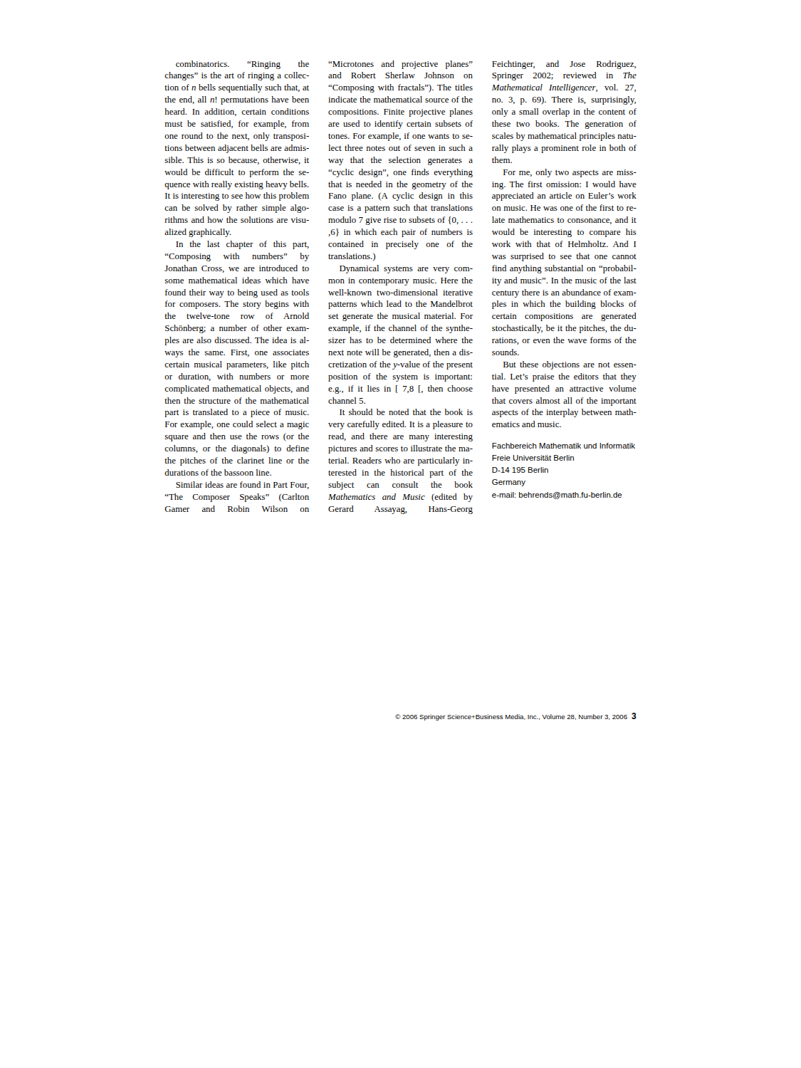combinatorics. “Ringing the changes” is the art of ringing a collection of n bells sequentially such that, at the end, all n! permutations have been heard. In addition, certain conditions must be satisfied, for example, from one round to the next, only transpositions between adjacent bells are admissible. This is so because, otherwise, it would be difficult to perform the sequence with really existing heavy bells. It is interesting to see how this problem can be solved by rather simple algorithms and how the solutions are visualized graphically.
In the last chapter of this part, “Composing with numbers” by Jonathan Cross, we are introduced to some mathematical ideas which have found their way to being used as tools for composers. The story begins with the twelve-tone row of Arnold Schönberg; a number of other examples are also discussed. The idea is always the same. First, one associates certain musical parameters, like pitch or duration, with numbers or more complicated mathematical objects, and then the structure of the mathematical part is translated to a piece of music. For example, one could select a magic square and then use the rows (or the columns, or the diagonals) to define the pitches of the clarinet line or the durations of the bassoon line.
Similar ideas are found in Part Four, “The Composer Speaks” (Carlton Gamer and Robin Wilson on “Microtones and projective planes” and Robert Sherlaw Johnson on “Composing with fractals”). The titles indicate the mathematical source of the compositions. Finite projective planes are used to identify certain subsets of tones. For example, if one wants to select three notes out of seven in such a way that the selection generates a “cyclic design”, one finds everything that is needed in the geometry of the Fano plane. (A cyclic design in this case is a pattern such that translations modulo 7 give rise to subsets of {0, . . . ,6} in which each pair of numbers is contained in precisely one of the translations.)
Dynamical systems are very common in contemporary music. Here the well-known two-dimensional iterative patterns which lead to the Mandelbrot set generate the musical material. For example, if the channel of the synthesizer has to be determined where the next note will be generated, then a discretization of the y-value of the present position of the system is important: e.g., if it lies in [ 7,8 [, then choose channel 5.
It should be noted that the book is very carefully edited. It is a pleasure to read, and there are many interesting pictures and scores to illustrate the material. Readers who are particularly interested in the historical part of the subject can consult the book Mathematics and Music (edited by Gerard Assayag, Hans-Georg Feichtinger, and Jose Rodriguez, Springer 2002; reviewed in The Mathematical Intelligencer, vol. 27, no. 3, p. 69). There is, surprisingly, only a small overlap in the content of these two books. The generation of scales by mathematical principles naturally plays a prominent role in both of them.
For me, only two aspects are missing. The first omission: I would have appreciated an article on Euler’s work on music. He was one of the first to relate mathematics to consonance, and it would be interesting to compare his work with that of Helmholtz. And I was surprised to see that one cannot find anything substantial on “probability and music”. In the music of the last century there is an abundance of examples in which the building blocks of certain compositions are generated stochastically, be it the pitches, the durations, or even the wave forms of the sounds.
But these objections are not essential. Let’s praise the editors that they have presented an attractive volume that covers almost all of the important aspects of the interplay between mathematics and music.
Fachbereich Mathematik und Informatik
Freie Universität Berlin
D-14 195 Berlin
Germany
e-mail: behrends@math.fu-berlin.de
© 2006 Springer Science+Business Media, Inc., Volume 28, Number 3, 20063